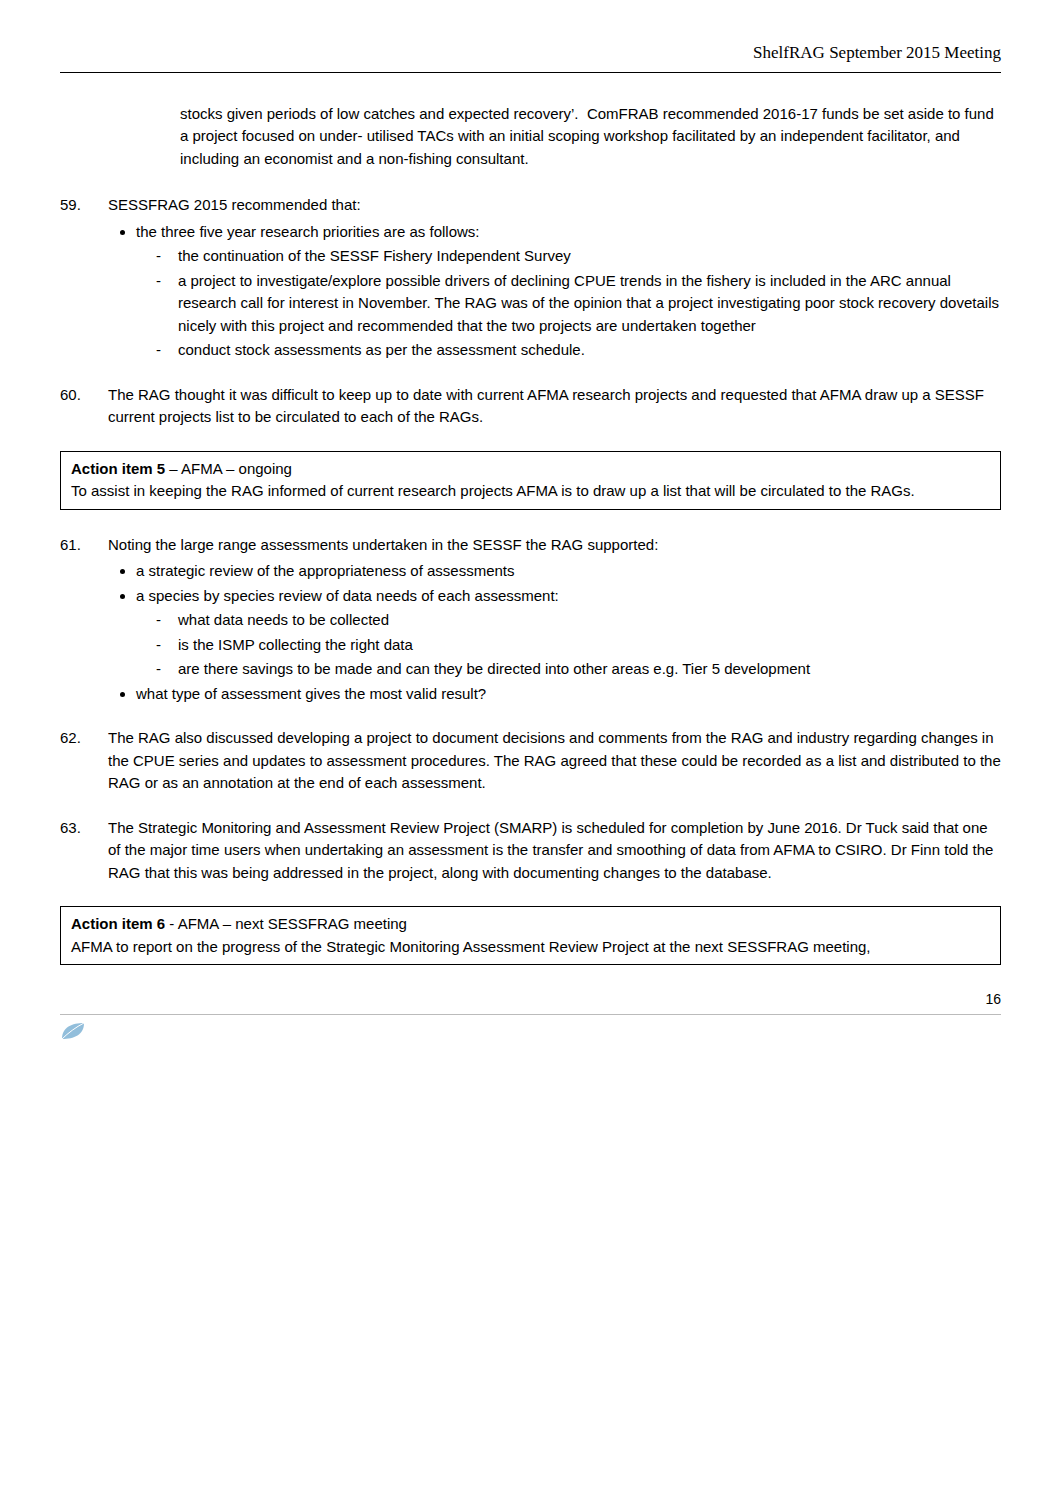ShelfRAG September 2015 Meeting
stocks given periods of low catches and expected recovery’. ComFRAB recommended 2016-17 funds be set aside to fund a project focused on under- utilised TACs with an initial scoping workshop facilitated by an independent facilitator, and including an economist and a non-fishing consultant.
59. SESSFRAG 2015 recommended that:
the three five year research priorities are as follows:
the continuation of the SESSF Fishery Independent Survey
a project to investigate/explore possible drivers of declining CPUE trends in the fishery is included in the ARC annual research call for interest in November. The RAG was of the opinion that a project investigating poor stock recovery dovetails nicely with this project and recommended that the two projects are undertaken together
conduct stock assessments as per the assessment schedule.
60. The RAG thought it was difficult to keep up to date with current AFMA research projects and requested that AFMA draw up a SESSF current projects list to be circulated to each of the RAGs.
Action item 5 – AFMA – ongoing
To assist in keeping the RAG informed of current research projects AFMA is to draw up a list that will be circulated to the RAGs.
61. Noting the large range assessments undertaken in the SESSF the RAG supported:
a strategic review of the appropriateness of assessments
a species by species review of data needs of each assessment:
what data needs to be collected
is the ISMP collecting the right data
are there savings to be made and can they be directed into other areas e.g. Tier 5 development
what type of assessment gives the most valid result?
62. The RAG also discussed developing a project to document decisions and comments from the RAG and industry regarding changes in the CPUE series and updates to assessment procedures. The RAG agreed that these could be recorded as a list and distributed to the RAG or as an annotation at the end of each assessment.
63. The Strategic Monitoring and Assessment Review Project (SMARP) is scheduled for completion by June 2016. Dr Tuck said that one of the major time users when undertaking an assessment is the transfer and smoothing of data from AFMA to CSIRO. Dr Finn told the RAG that this was being addressed in the project, along with documenting changes to the database.
Action item 6 - AFMA – next SESSFRAG meeting
AFMA to report on the progress of the Strategic Monitoring Assessment Review Project at the next SESSFRAG meeting,
16